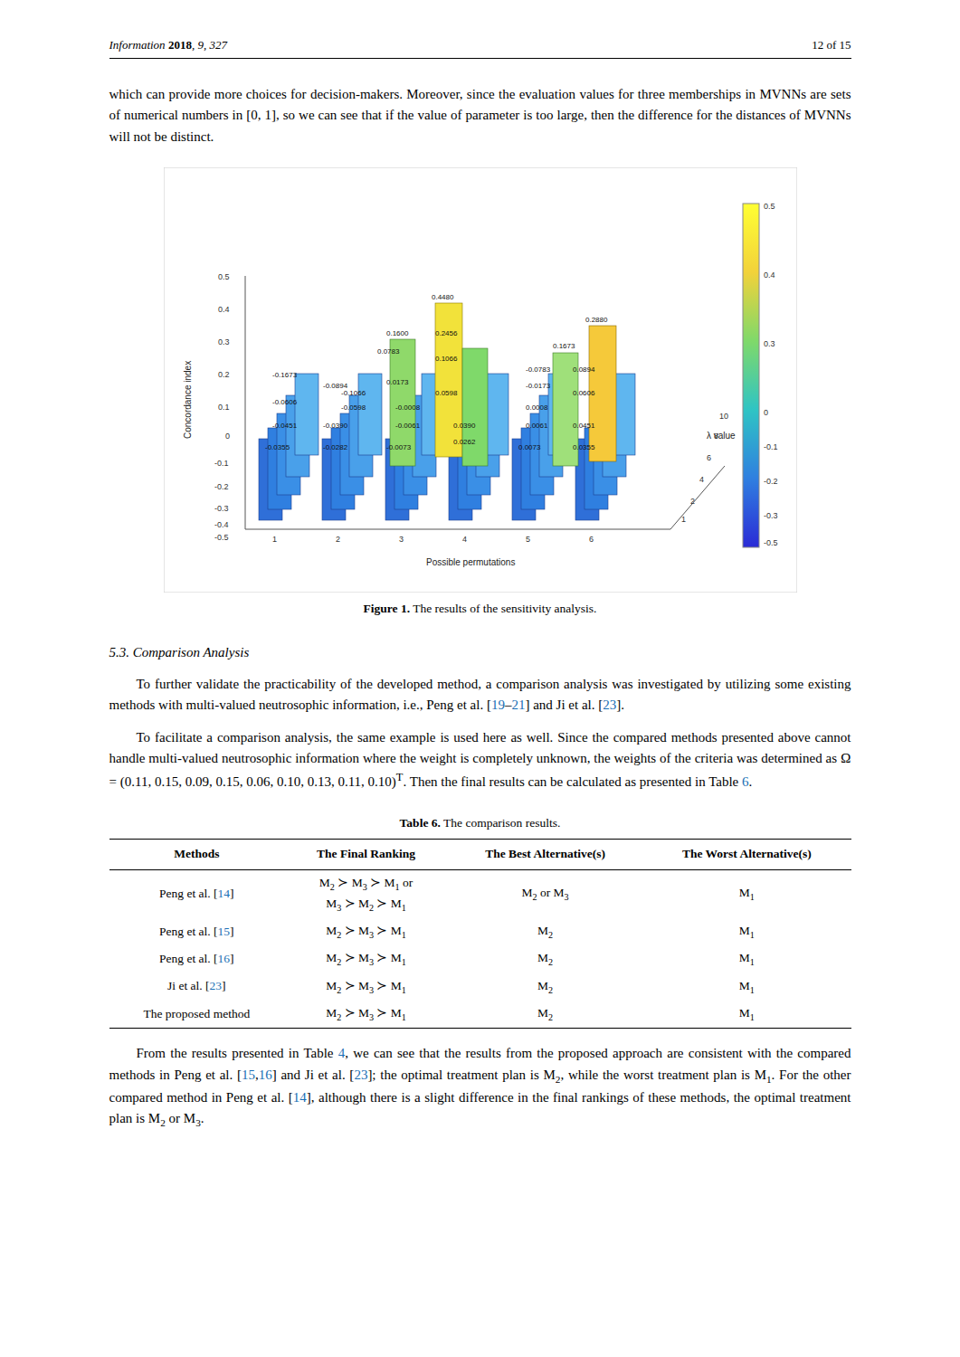Information 2018, 9, 327
12 of 15
which can provide more choices for decision-makers. Moreover, since the evaluation values for three memberships in MVNNs are sets of numerical numbers in [0, 1], so we can see that if the value of parameter is too large, then the difference for the distances of MVNNs will not be distinct.
0.5 0.4 0.3 0 -0.1 -0.2 -0.3 -0.5 0.5 0.4 0.3 0.2 0.1 0 -0.1 -0.2 -0.3 -0.4 -0.5 Concordance index Possible permutations λ value 1 2 3 4 5 6 1 2 4 6 8 10 0.4480 0.2880 0.1600 0.2456 0.1673 0.0783 0.1066 -0.0783 0.0894 -0.1673 -0.0894 0.0173 -0.0173 -0.1066 0.0598 0.0606 -0.0606 -0.0598 -0.0008 0.0008 -0.0451 -0.0390 -0.0061 0.0390 0.0061 0.0451 -0.0355 -0.0282 -0.0073 0.0262 0.0073 0.0355
Figure 1. The results of the sensitivity analysis.
5.3. Comparison Analysis
To further validate the practicability of the developed method, a comparison analysis was investigated by utilizing some existing methods with multi-valued neutrosophic information, i.e., Peng et al. [19–21] and Ji et al. [23].
To facilitate a comparison analysis, the same example is used here as well. Since the compared methods presented above cannot handle multi-valued neutrosophic information where the weight is completely unknown, the weights of the criteria was determined as Ω = (0.11, 0.15, 0.09, 0.15, 0.06, 0.10, 0.13, 0.11, 0.10)T. Then the final results can be calculated as presented in Table 6.
Table 6. The comparison results.
| Methods | The Final Ranking | The Best Alternative(s) | The Worst Alternative(s) |
| --- | --- | --- | --- |
| Peng et al. [ 14 ] | M 2 ≻ M 3 ≻ M 1 or M 3 ≻ M 2 ≻ M 1 | M 2 or M 3 | M 1 |
| Peng et al. [ 15 ] | M 2 ≻ M 3 ≻ M 1 | M 2 | M 1 |
| Peng et al. [ 16 ] | M 2 ≻ M 3 ≻ M 1 | M 2 | M 1 |
| Ji et al. [ 23 ] | M 2 ≻ M 3 ≻ M 1 | M 2 | M 1 |
| The proposed method | M 2 ≻ M 3 ≻ M 1 | M 2 | M 1 |
From the results presented in Table 4, we can see that the results from the proposed approach are consistent with the compared methods in Peng et al. [15,16] and Ji et al. [23]; the optimal treatment plan is M2, while the worst treatment plan is M1. For the other compared method in Peng et al. [14], although there is a slight difference in the final rankings of these methods, the optimal treatment plan is M2 or M3.